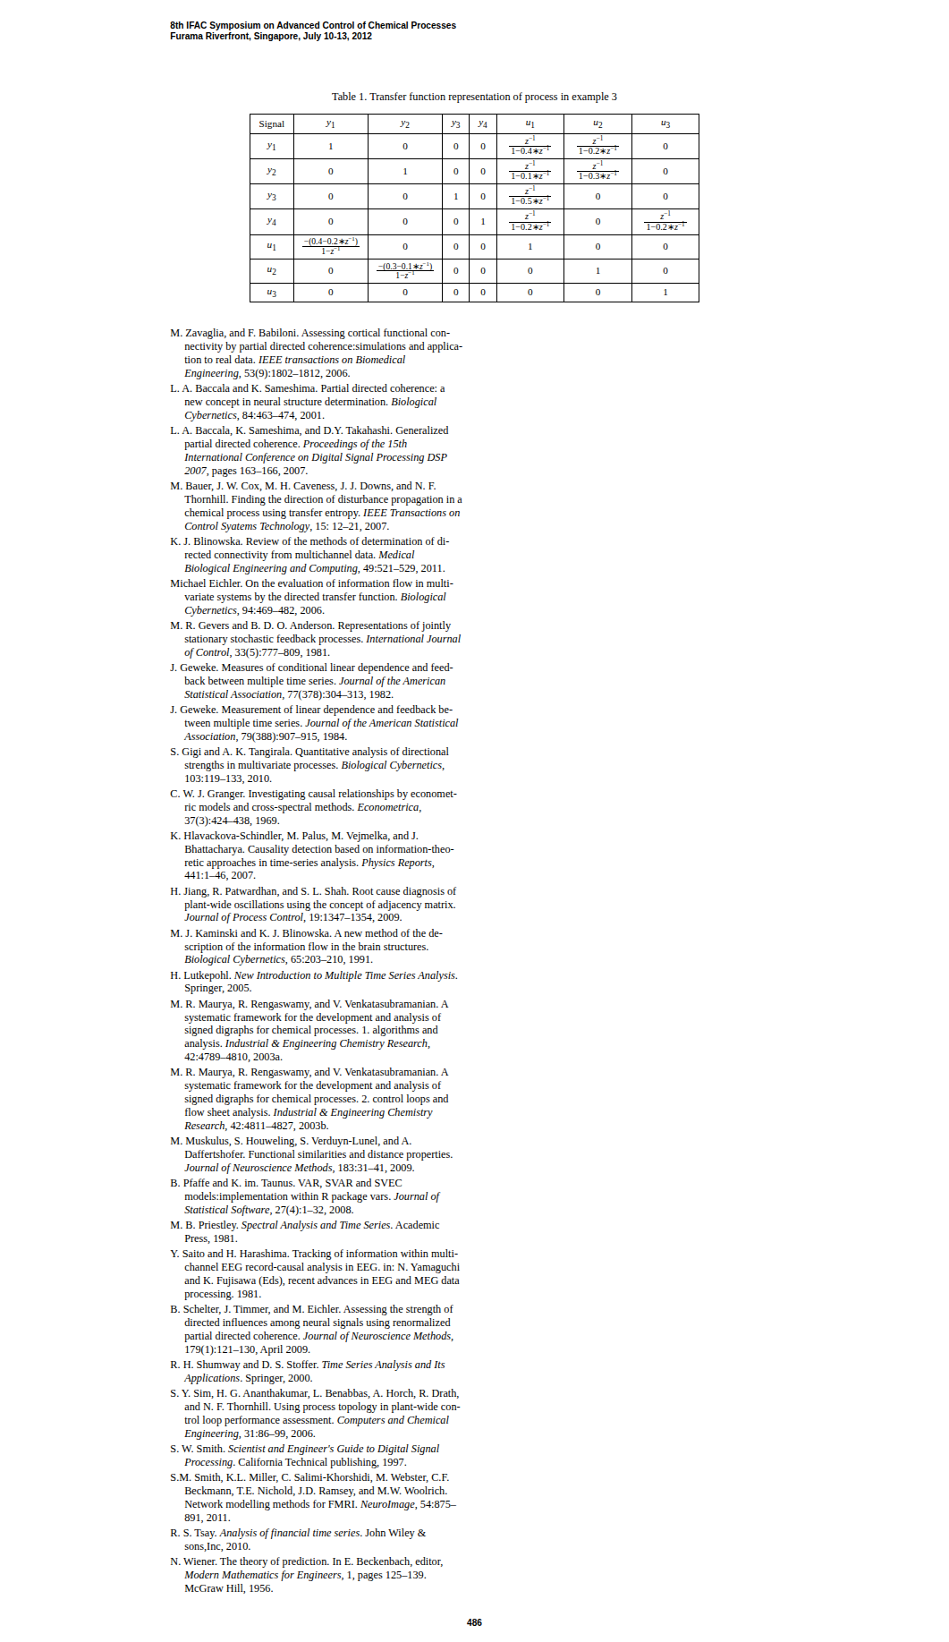8th IFAC Symposium on Advanced Control of Chemical Processes
Furama Riverfront, Singapore, July 10-13, 2012
Table 1. Transfer function representation of process in example 3
| Signal | y 1 | y 2 | y 3 | y 4 | u 1 | u 2 | u 3 |
| --- | --- | --- | --- | --- | --- | --- | --- |
| y 1 | 1 | 0 | 0 | 0 | z −1 1−0.4∗ z −1 | z −1 1−0.2∗ z −1 | 0 |
| y 2 | 0 | 1 | 0 | 0 | z −1 1−0.1∗ z −1 | z −1 1−0.3∗ z −1 | 0 |
| y 3 | 0 | 0 | 1 | 0 | z −1 1−0.5∗ z −1 | 0 | 0 |
| y 4 | 0 | 0 | 0 | 1 | z −1 1−0.2∗ z −1 | 0 | z −1 1−0.2∗ z −1 |
| u 1 | −(0.4−0.2∗ z −1 ) 1− z −1 | 0 | 0 | 0 | 1 | 0 | 0 |
| u 2 | 0 | −(0.3−0.1∗ z −1 ) 1− z −1 | 0 | 0 | 0 | 1 | 0 |
| u 3 | 0 | 0 | 0 | 0 | 0 | 0 | 1 |
M. Zavaglia, and F. Babiloni. Assessing cortical functional connectivity by partial directed coherence:simulations and application to real data. IEEE transactions on Biomedical Engineering, 53(9):1802–1812, 2006.
L. A. Baccala and K. Sameshima. Partial directed coherence: a new concept in neural structure determination. Biological Cybernetics, 84:463–474, 2001.
L. A. Baccala, K. Sameshima, and D.Y. Takahashi. Generalized partial directed coherence. Proceedings of the 15th International Conference on Digital Signal Processing DSP 2007, pages 163–166, 2007.
M. Bauer, J. W. Cox, M. H. Caveness, J. J. Downs, and N. F. Thornhill. Finding the direction of disturbance propagation in a chemical process using transfer entropy. IEEE Transactions on Control Syatems Technology, 15: 12–21, 2007.
K. J. Blinowska. Review of the methods of determination of directed connectivity from multichannel data. Medical Biological Engineering and Computing, 49:521–529, 2011.
Michael Eichler. On the evaluation of information flow in multivariate systems by the directed transfer function. Biological Cybernetics, 94:469–482, 2006.
M. R. Gevers and B. D. O. Anderson. Representations of jointly stationary stochastic feedback processes. International Journal of Control, 33(5):777–809, 1981.
J. Geweke. Measures of conditional linear dependence and feedback between multiple time series. Journal of the American Statistical Association, 77(378):304–313, 1982.
J. Geweke. Measurement of linear dependence and feedback between multiple time series. Journal of the American Statistical Association, 79(388):907–915, 1984.
S. Gigi and A. K. Tangirala. Quantitative analysis of directional strengths in multivariate processes. Biological Cybernetics, 103:119–133, 2010.
C. W. J. Granger. Investigating causal relationships by econometric models and cross-spectral methods. Econometrica, 37(3):424–438, 1969.
K. Hlavackova-Schindler, M. Palus, M. Vejmelka, and J. Bhattacharya. Causality detection based on information-theoretic approaches in time-series analysis. Physics Reports, 441:1–46, 2007.
H. Jiang, R. Patwardhan, and S. L. Shah. Root cause diagnosis of plant-wide oscillations using the concept of adjacency matrix. Journal of Process Control, 19:1347–1354, 2009.
M. J. Kaminski and K. J. Blinowska. A new method of the description of the information flow in the brain structures. Biological Cybernetics, 65:203–210, 1991.
H. Lutkepohl. New Introduction to Multiple Time Series Analysis. Springer, 2005.
M. R. Maurya, R. Rengaswamy, and V. Venkatasubramanian. A systematic framework for the development and analysis of signed digraphs for chemical processes. 1. algorithms and analysis. Industrial & Engineering Chemistry Research, 42:4789–4810, 2003a.
M. R. Maurya, R. Rengaswamy, and V. Venkatasubramanian. A systematic framework for the development and analysis of signed digraphs for chemical processes. 2. control loops and flow sheet analysis. Industrial & Engineering Chemistry Research, 42:4811–4827, 2003b.
M. Muskulus, S. Houweling, S. Verduyn-Lunel, and A. Daffertshofer. Functional similarities and distance properties. Journal of Neuroscience Methods, 183:31–41, 2009.
B. Pfaffe and K. im. Taunus. VAR, SVAR and SVEC models:implementation within R package vars. Journal of Statistical Software, 27(4):1–32, 2008.
M. B. Priestley. Spectral Analysis and Time Series. Academic Press, 1981.
Y. Saito and H. Harashima. Tracking of information within multichannel EEG record-causal analysis in EEG. in: N. Yamaguchi and K. Fujisawa (Eds), recent advances in EEG and MEG data processing. 1981.
B. Schelter, J. Timmer, and M. Eichler. Assessing the strength of directed influences among neural signals using renormalized partial directed coherence. Journal of Neuroscience Methods, 179(1):121–130, April 2009.
R. H. Shumway and D. S. Stoffer. Time Series Analysis and Its Applications. Springer, 2000.
S. Y. Sim, H. G. Ananthakumar, L. Benabbas, A. Horch, R. Drath, and N. F. Thornhill. Using process topology in plant-wide control loop performance assessment. Computers and Chemical Engineering, 31:86–99, 2006.
S. W. Smith. Scientist and Engineer's Guide to Digital Signal Processing. California Technical publishing, 1997.
S.M. Smith, K.L. Miller, C. Salimi-Khorshidi, M. Webster, C.F. Beckmann, T.E. Nichold, J.D. Ramsey, and M.W. Woolrich. Network modelling methods for FMRI. NeuroImage, 54:875–891, 2011.
R. S. Tsay. Analysis of financial time series. John Wiley & sons,Inc, 2010.
N. Wiener. The theory of prediction. In E. Beckenbach, editor, Modern Mathematics for Engineers, 1, pages 125–139. McGraw Hill, 1956.
486